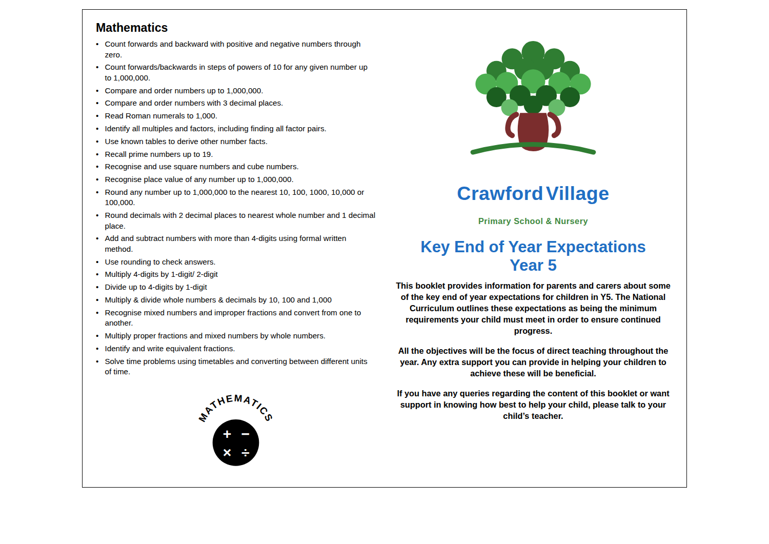Mathematics
Count forwards and backward with positive and negative numbers through zero.
Count forwards/backwards in steps of powers of 10 for any given number up to 1,000,000.
Compare and order numbers up to 1,000,000.
Compare and order numbers with 3 decimal places.
Read Roman numerals to 1,000.
Identify all multiples and factors, including finding all factor pairs.
Use known tables to derive other number facts.
Recall prime numbers up to 19.
Recognise and use square numbers and cube numbers.
Recognise place value of any number up to 1,000,000.
Round any number up to 1,000,000 to the nearest 10, 100, 1000, 10,000 or 100,000.
Round decimals with 2 decimal places to nearest whole number and 1 decimal place.
Add and subtract numbers with more than 4-digits using formal written method.
Use rounding to check answers.
Multiply 4-digits by 1-digit/ 2-digit
Divide up to 4-digits by 1-digit
Multiply & divide whole numbers & decimals by 10, 100 and 1,000
Recognise mixed numbers and improper fractions and convert from one to another.
Multiply proper fractions and mixed numbers by whole numbers.
Identify and write equivalent fractions.
Solve time problems using timetables and converting between different units of time.
MATHEMATICS + − × ÷
Crawford Village
Primary School & Nursery
Key End of Year Expectations
Year 5
This booklet provides information for parents and carers about some of the key end of year expectations for children in Y5. The National Curriculum outlines these expectations as being the minimum requirements your child must meet in order to ensure continued progress.
All the objectives will be the focus of direct teaching throughout the year. Any extra support you can provide in helping your children to achieve these will be beneficial.
If you have any queries regarding the content of this booklet or want support in knowing how best to help your child, please talk to your child’s teacher.